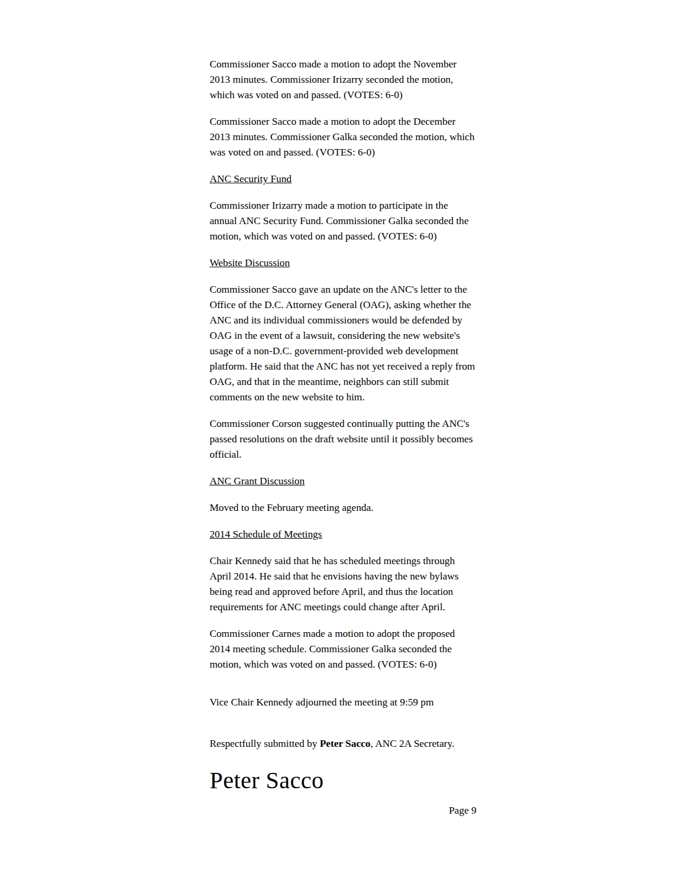Commissioner Sacco made a motion to adopt the November 2013 minutes. Commissioner Irizarry seconded the motion, which was voted on and passed. (VOTES: 6-0)
Commissioner Sacco made a motion to adopt the December 2013 minutes. Commissioner Galka seconded the motion, which was voted on and passed. (VOTES: 6-0)
ANC Security Fund
Commissioner Irizarry made a motion to participate in the annual ANC Security Fund. Commissioner Galka seconded the motion, which was voted on and passed. (VOTES: 6-0)
Website Discussion
Commissioner Sacco gave an update on the ANC's letter to the Office of the D.C. Attorney General (OAG), asking whether the ANC and its individual commissioners would be defended by OAG in the event of a lawsuit, considering the new website's usage of a non-D.C. government-provided web development platform. He said that the ANC has not yet received a reply from OAG, and that in the meantime, neighbors can still submit comments on the new website to him.
Commissioner Corson suggested continually putting the ANC's passed resolutions on the draft website until it possibly becomes official.
ANC Grant Discussion
Moved to the February meeting agenda.
2014 Schedule of Meetings
Chair Kennedy said that he has scheduled meetings through April 2014. He said that he envisions having the new bylaws being read and approved before April, and thus the location requirements for ANC meetings could change after April.
Commissioner Carnes made a motion to adopt the proposed 2014 meeting schedule. Commissioner Galka seconded the motion, which was voted on and passed. (VOTES: 6-0)
Vice Chair Kennedy adjourned the meeting at 9:59 pm
Respectfully submitted by Peter Sacco, ANC 2A Secretary.
Peter Sacco
Page 9